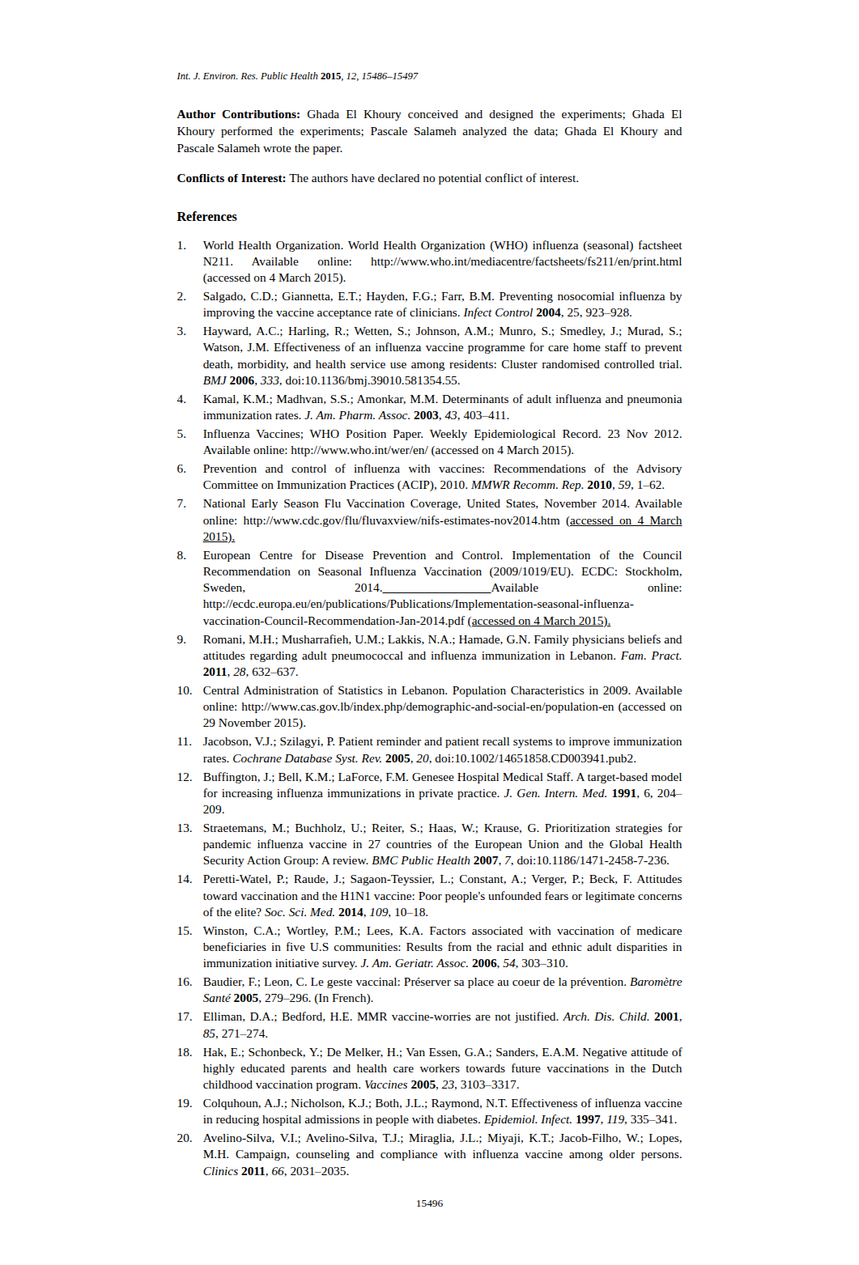Int. J. Environ. Res. Public Health 2015, 12, 15486–15497
Author Contributions: Ghada El Khoury conceived and designed the experiments; Ghada El Khoury performed the experiments; Pascale Salameh analyzed the data; Ghada El Khoury and Pascale Salameh wrote the paper.
Conflicts of Interest: The authors have declared no potential conflict of interest.
References
World Health Organization. World Health Organization (WHO) influenza (seasonal) factsheet N211. Available online: http://www.who.int/mediacentre/factsheets/fs211/en/print.html (accessed on 4 March 2015).
Salgado, C.D.; Giannetta, E.T.; Hayden, F.G.; Farr, B.M. Preventing nosocomial influenza by improving the vaccine acceptance rate of clinicians. Infect Control 2004, 25, 923–928.
Hayward, A.C.; Harling, R.; Wetten, S.; Johnson, A.M.; Munro, S.; Smedley, J.; Murad, S.; Watson, J.M. Effectiveness of an influenza vaccine programme for care home staff to prevent death, morbidity, and health service use among residents: Cluster randomised controlled trial. BMJ 2006, 333, doi:10.1136/bmj.39010.581354.55.
Kamal, K.M.; Madhvan, S.S.; Amonkar, M.M. Determinants of adult influenza and pneumonia immunization rates. J. Am. Pharm. Assoc. 2003, 43, 403–411.
Influenza Vaccines; WHO Position Paper. Weekly Epidemiological Record. 23 Nov 2012. Available online: http://www.who.int/wer/en/ (accessed on 4 March 2015).
Prevention and control of influenza with vaccines: Recommendations of the Advisory Committee on Immunization Practices (ACIP), 2010. MMWR Recomm. Rep. 2010, 59, 1–62.
National Early Season Flu Vaccination Coverage, United States, November 2014. Available online: http://www.cdc.gov/flu/fluvaxview/nifs-estimates-nov2014.htm (accessed on 4 March 2015).
European Centre for Disease Prevention and Control. Implementation of the Council Recommendation on Seasonal Influenza Vaccination (2009/1019/EU). ECDC: Stockholm, Sweden, 2014. Available online: http://ecdc.europa.eu/en/publications/Publications/Implementation-seasonal-influenza-vaccination-Council-Recommendation-Jan-2014.pdf (accessed on 4 March 2015).
Romani, M.H.; Musharrafieh, U.M.; Lakkis, N.A.; Hamade, G.N. Family physicians beliefs and attitudes regarding adult pneumococcal and influenza immunization in Lebanon. Fam. Pract. 2011, 28, 632–637.
Central Administration of Statistics in Lebanon. Population Characteristics in 2009. Available online: http://www.cas.gov.lb/index.php/demographic-and-social-en/population-en (accessed on 29 November 2015).
Jacobson, V.J.; Szilagyi, P. Patient reminder and patient recall systems to improve immunization rates. Cochrane Database Syst. Rev. 2005, 20, doi:10.1002/14651858.CD003941.pub2.
Buffington, J.; Bell, K.M.; LaForce, F.M. Genesee Hospital Medical Staff. A target-based model for increasing influenza immunizations in private practice. J. Gen. Intern. Med. 1991, 6, 204–209.
Straetemans, M.; Buchholz, U.; Reiter, S.; Haas, W.; Krause, G. Prioritization strategies for pandemic influenza vaccine in 27 countries of the European Union and the Global Health Security Action Group: A review. BMC Public Health 2007, 7, doi:10.1186/1471-2458-7-236.
Peretti-Watel, P.; Raude, J.; Sagaon-Teyssier, L.; Constant, A.; Verger, P.; Beck, F. Attitudes toward vaccination and the H1N1 vaccine: Poor people's unfounded fears or legitimate concerns of the elite? Soc. Sci. Med. 2014, 109, 10–18.
Winston, C.A.; Wortley, P.M.; Lees, K.A. Factors associated with vaccination of medicare beneficiaries in five U.S communities: Results from the racial and ethnic adult disparities in immunization initiative survey. J. Am. Geriatr. Assoc. 2006, 54, 303–310.
Baudier, F.; Leon, C. Le geste vaccinal: Préserver sa place au coeur de la prévention. Baromètre Santé 2005, 279–296. (In French).
Elliman, D.A.; Bedford, H.E. MMR vaccine-worries are not justified. Arch. Dis. Child. 2001, 85, 271–274.
Hak, E.; Schonbeck, Y.; De Melker, H.; Van Essen, G.A.; Sanders, E.A.M. Negative attitude of highly educated parents and health care workers towards future vaccinations in the Dutch childhood vaccination program. Vaccines 2005, 23, 3103–3317.
Colquhoun, A.J.; Nicholson, K.J.; Both, J.L.; Raymond, N.T. Effectiveness of influenza vaccine in reducing hospital admissions in people with diabetes. Epidemiol. Infect. 1997, 119, 335–341.
Avelino-Silva, V.I.; Avelino-Silva, T.J.; Miraglia, J.L.; Miyaji, K.T.; Jacob-Filho, W.; Lopes, M.H. Campaign, counseling and compliance with influenza vaccine among older persons. Clinics 2011, 66, 2031–2035.
15496